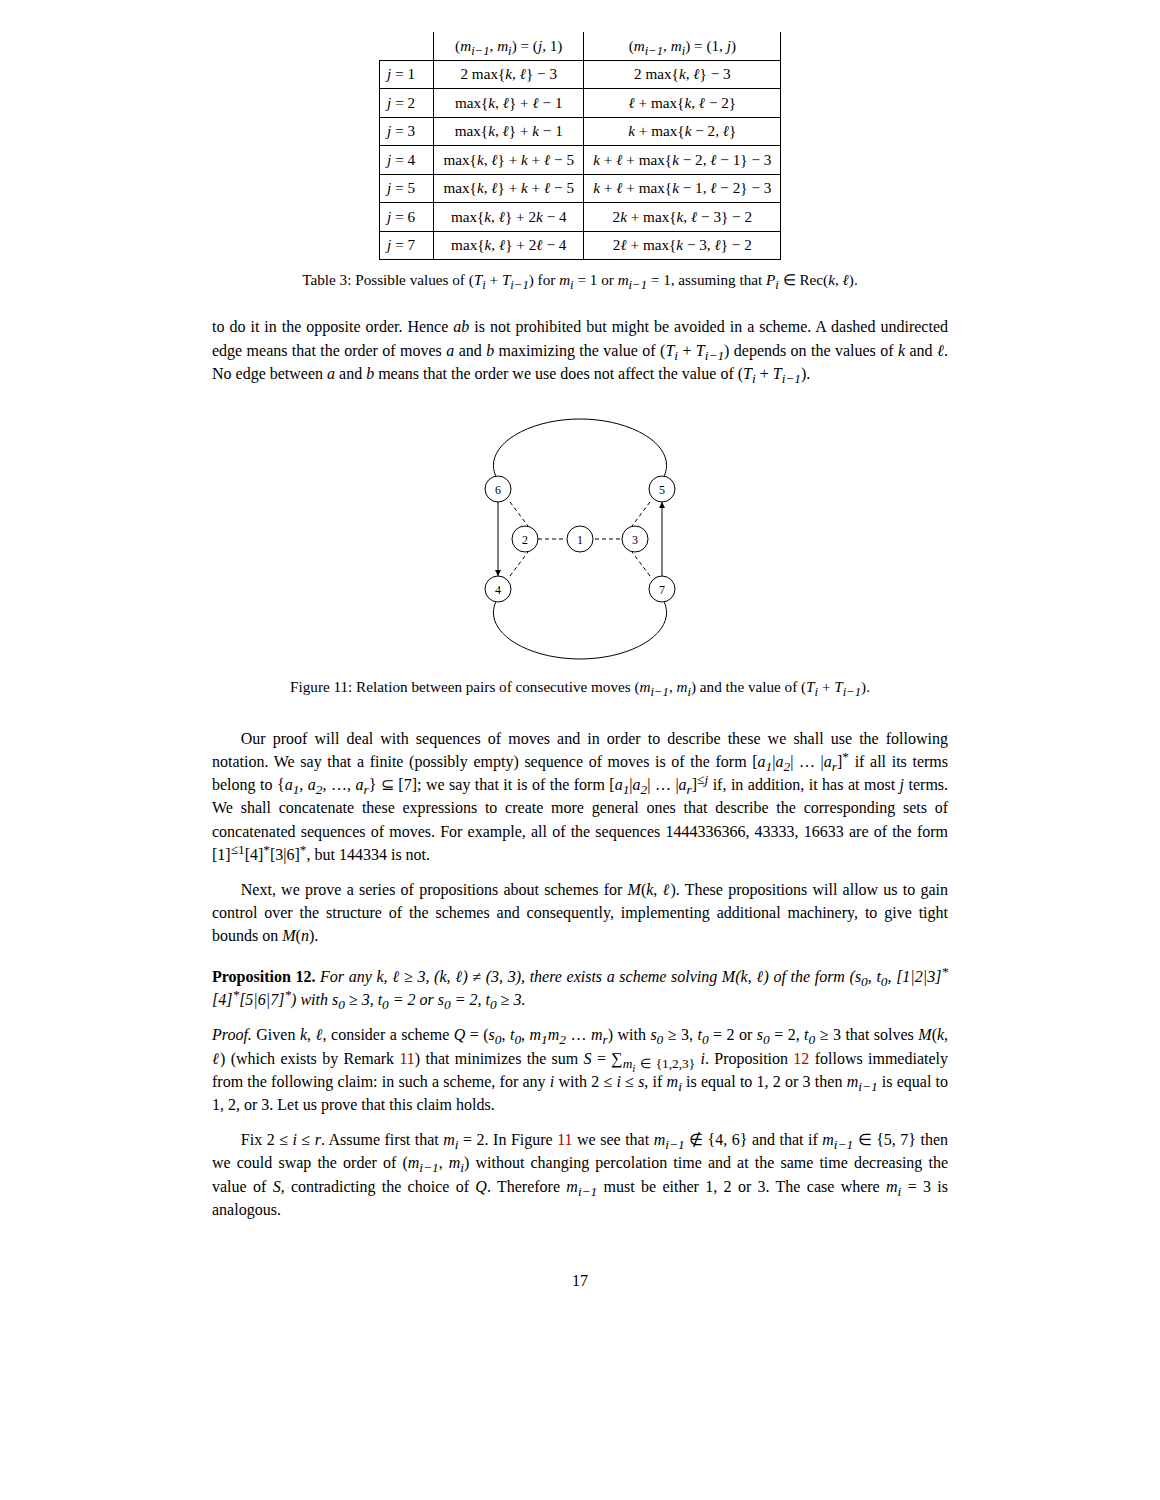| | ( m i−1 , m i ) = ( j , 1) | ( m i−1 , m i ) = (1, j ) |
| j = 1 | 2 max{ k , ℓ } − 3 | 2 max{ k , ℓ } − 3 |
| j = 2 | max{ k , ℓ } + ℓ − 1 | ℓ + max{ k , ℓ − 2} |
| j = 3 | max{ k , ℓ } + k − 1 | k + max{ k − 2, ℓ } |
| j = 4 | max{ k , ℓ } + k + ℓ − 5 | k + ℓ + max{ k − 2, ℓ − 1} − 3 |
| j = 5 | max{ k , ℓ } + k + ℓ − 5 | k + ℓ + max{ k − 1, ℓ − 2} − 3 |
| j = 6 | max{ k , ℓ } + 2 k − 4 | 2 k + max{ k , ℓ − 3} − 2 |
| j = 7 | max{ k , ℓ } + 2 ℓ − 4 | 2 ℓ + max{ k − 3, ℓ } − 2 |
Table 3: Possible values of (Ti + Ti−1) for mi = 1 or mi−1 = 1, assuming that Pi ∈ Rec(k, ℓ).
to do it in the opposite order. Hence ab is not prohibited but might be avoided in a scheme. A dashed undirected edge means that the order of moves a and b maximizing the value of (Ti + Ti−1) depends on the values of k and ℓ. No edge between a and b means that the order we use does not affect the value of (Ti + Ti−1).
6 5 2 1 3 4 7
Figure 11: Relation between pairs of consecutive moves (mi−1, mi) and the value of (Ti + Ti−1).
Our proof will deal with sequences of moves and in order to describe these we shall use the following notation. We say that a finite (possibly empty) sequence of moves is of the form [a1|a2| … |ar]* if all its terms belong to {a1, a2, …, ar} ⊆ [7]; we say that it is of the form [a1|a2| … |ar]≤j if, in addition, it has at most j terms. We shall concatenate these expressions to create more general ones that describe the corresponding sets of concatenated sequences of moves. For example, all of the sequences 1444336366, 43333, 16633 are of the form [1]≤1[4]*[3|6]*, but 144334 is not.
Next, we prove a series of propositions about schemes for M(k, ℓ). These propositions will allow us to gain control over the structure of the schemes and consequently, implementing additional machinery, to give tight bounds on M(n).
Proposition 12. For any k, ℓ ≥ 3, (k, ℓ) ≠ (3, 3), there exists a scheme solving M(k, ℓ) of the form (s0, t0, [1|2|3]*[4]*[5|6|7]*) with s0 ≥ 3, t0 = 2 or s0 = 2, t0 ≥ 3.
Proof. Given k, ℓ, consider a scheme Q = (s0, t0, m1m2 … mr) with s0 ≥ 3, t0 = 2 or s0 = 2, t0 ≥ 3 that solves M(k, ℓ) (which exists by Remark 11) that minimizes the sum S = ∑mi ∈ {1,2,3} i. Proposition 12 follows immediately from the following claim: in such a scheme, for any i with 2 ≤ i ≤ s, if mi is equal to 1, 2 or 3 then mi−1 is equal to 1, 2, or 3. Let us prove that this claim holds.
Fix 2 ≤ i ≤ r. Assume first that mi = 2. In Figure 11 we see that mi−1 ∉ {4, 6} and that if mi−1 ∈ {5, 7} then we could swap the order of (mi−1, mi) without changing percolation time and at the same time decreasing the value of S, contradicting the choice of Q. Therefore mi−1 must be either 1, 2 or 3. The case where mi = 3 is analogous.
17